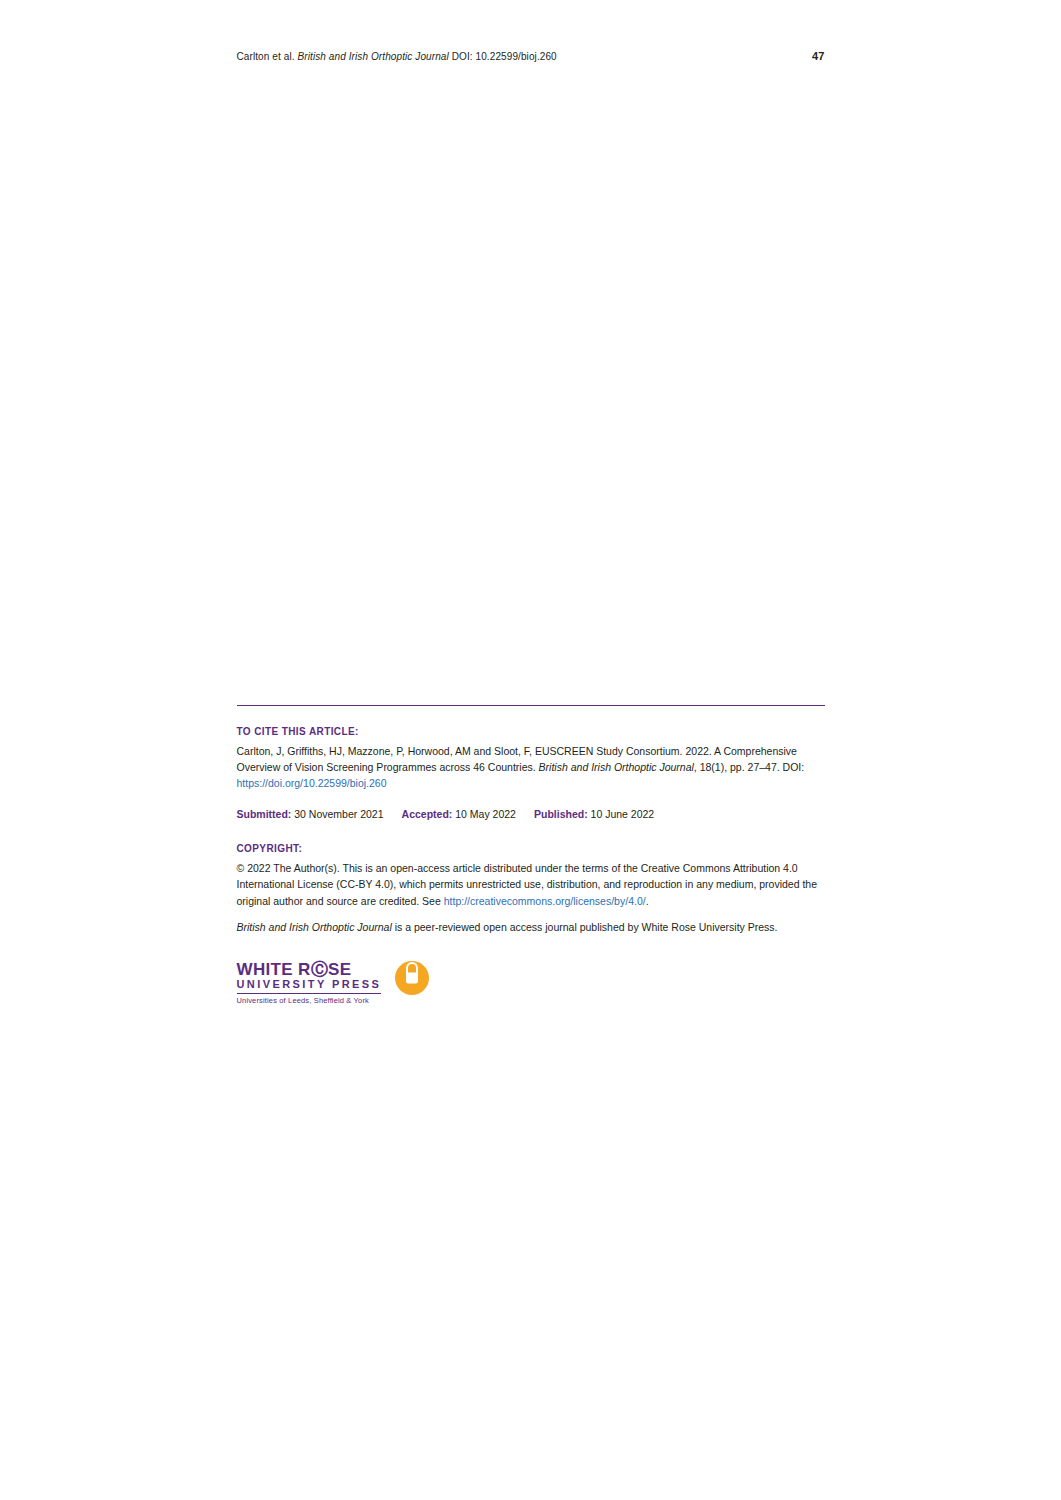Carlton et al. British and Irish Orthoptic Journal DOI: 10.22599/bioj.260
47
To cite this article:
Carlton, J, Griffiths, HJ, Mazzone, P, Horwood, AM and Sloot, F, EUSCREEN Study Consortium. 2022. A Comprehensive Overview of Vision Screening Programmes across 46 Countries. British and Irish Orthoptic Journal, 18(1), pp. 27–47. DOI: https://doi.org/10.22599/bioj.260
Submitted: 30 November 2021 Accepted: 10 May 2022 Published: 10 June 2022
Copyright:
© 2022 The Author(s). This is an open-access article distributed under the terms of the Creative Commons Attribution 4.0 International License (CC-BY 4.0), which permits unrestricted use, distribution, and reproduction in any medium, provided the original author and source are credited. See http://creativecommons.org/licenses/by/4.0/.
British and Irish Orthoptic Journal is a peer-reviewed open access journal published by White Rose University Press.
WHITE RⒸSE
UNIVERSITY PRESS
Universities of Leeds, Sheffield & York